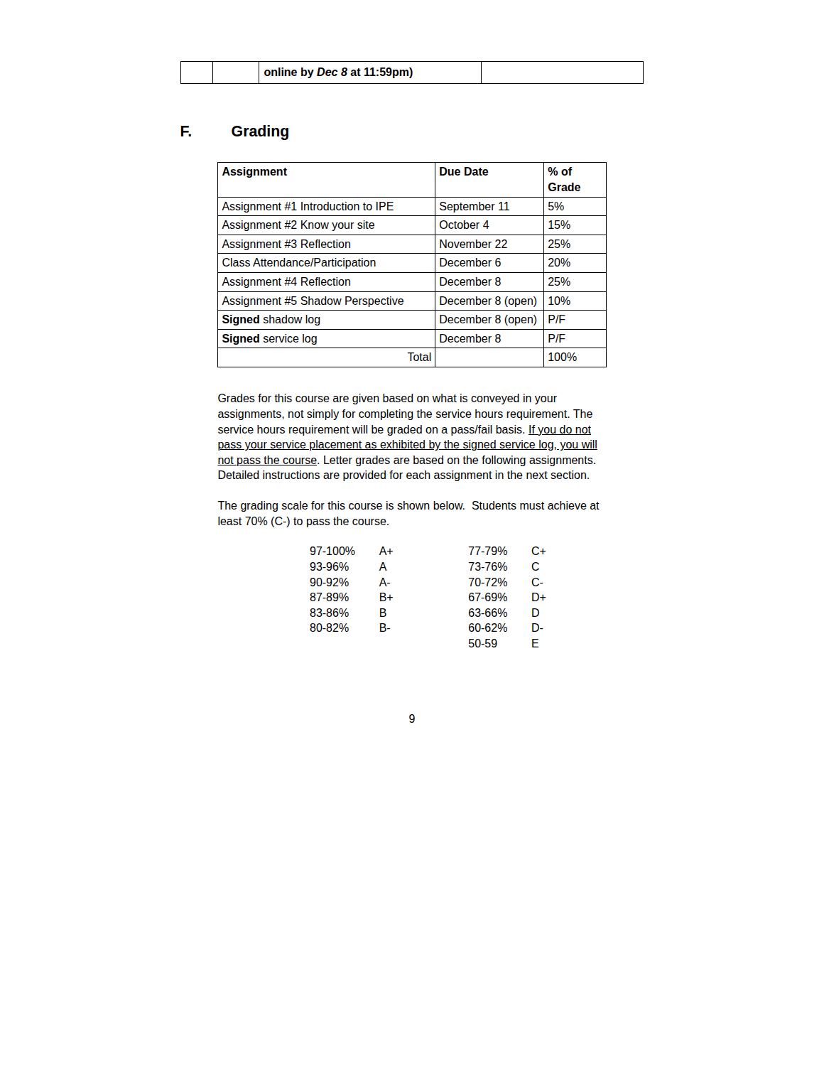| | | online by Dec 8 at 11:59pm) | |
F. Grading
| Assignment | Due Date | % of Grade |
| --- | --- | --- |
| Assignment #1 Introduction to IPE | September 11 | 5% |
| Assignment #2 Know your site | October 4 | 15% |
| Assignment #3 Reflection | November 22 | 25% |
| Class Attendance/Participation | December 6 | 20% |
| Assignment #4 Reflection | December 8 | 25% |
| Assignment #5 Shadow Perspective | December 8 (open) | 10% |
| Signed shadow log | December 8 (open) | P/F |
| Signed service log | December 8 | P/F |
| Total | | 100% |
Grades for this course are given based on what is conveyed in your assignments, not simply for completing the service hours requirement. The service hours requirement will be graded on a pass/fail basis. If you do not pass your service placement as exhibited by the signed service log, you will not pass the course. Letter grades are based on the following assignments. Detailed instructions are provided for each assignment in the next section.
The grading scale for this course is shown below. Students must achieve at least 70% (C-) to pass the course.
| 97-100% | A+ | 77-79% | C+ |
| 93-96% | A | 73-76% | C |
| 90-92% | A- | 70-72% | C- |
| 87-89% | B+ | 67-69% | D+ |
| 83-86% | B | 63-66% | D |
| 80-82% | B- | 60-62% | D- |
| | | 50-59 | E |
9